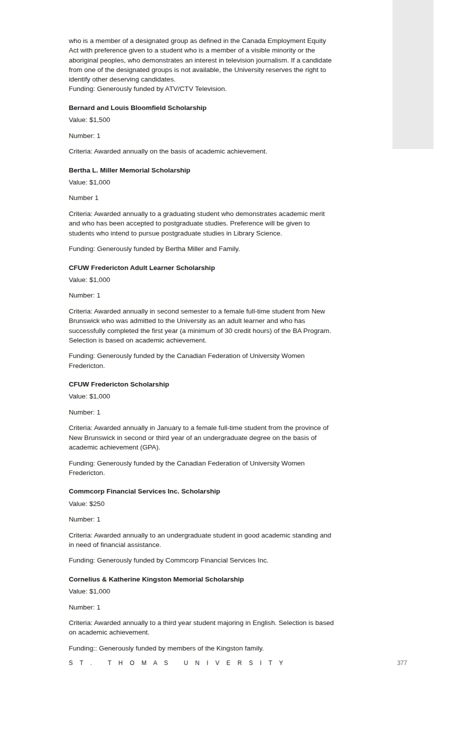Scholarships, Bursaries
and Prizes
who is a member of a designated group as defined in the Canada Employment Equity Act with preference given to a student who is a member of a visible minority or the aboriginal peoples, who demonstrates an interest in television journalism. If a candidate from one of the designated groups is not available, the University reserves the right to identify other deserving candidates.
Funding: Generously funded by ATV/CTV Television.
Bernard and Louis Bloomfield Scholarship
Value: $1,500
Number: 1
Criteria: Awarded annually on the basis of academic achievement.
Bertha L. Miller Memorial Scholarship
Value: $1,000
Number 1
Criteria: Awarded annually to a graduating student who demonstrates academic merit and who has been accepted to postgraduate studies. Preference will be given to students who intend to pursue postgraduate studies in Library Science.
Funding: Generously funded by Bertha Miller and Family.
CFUW Fredericton Adult Learner Scholarship
Value: $1,000
Number: 1
Criteria: Awarded annually in second semester to a female full-time student from New Brunswick who was admitted to the University as an adult learner and who has successfully completed the first year (a minimum of 30 credit hours) of the BA Program. Selection is based on academic achievement.
Funding: Generously funded by the Canadian Federation of University Women Fredericton.
CFUW Fredericton Scholarship
Value: $1,000
Number: 1
Criteria: Awarded annually in January to a female full-time student from the province of New Brunswick in second or third year of an undergraduate degree on the basis of academic achievement (GPA).
Funding: Generously funded by the Canadian Federation of University Women Fredericton.
Commcorp Financial Services Inc. Scholarship
Value: $250
Number: 1
Criteria: Awarded annually to an undergraduate student in good academic standing and in need of financial assistance.
Funding: Generously funded by Commcorp Financial Services Inc.
Cornelius & Katherine Kingston Memorial Scholarship
Value: $1,000
Number: 1
Criteria: Awarded annually to a third year student majoring in English. Selection is based on academic achievement.
Funding:: Generously funded by members of the Kingston family.
S T . T H O M A S U N I V E R S I T Y 377